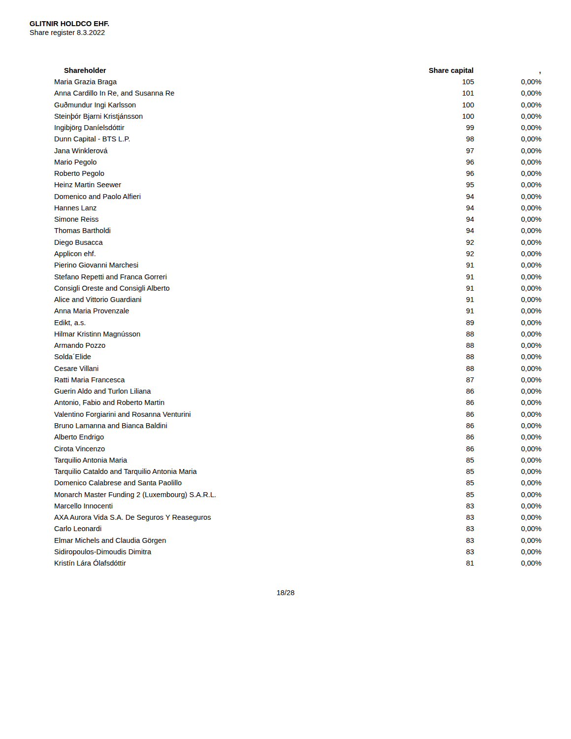GLITNIR HOLDCO EHF.
Share register 8.3.2022
| Shareholder | Share capital | , |
| --- | --- | --- |
| Maria Grazia Braga | 105 | 0,00% |
| Anna Cardillo In Re, and Susanna Re | 101 | 0,00% |
| Guðmundur Ingi Karlsson | 100 | 0,00% |
| Steinþór Bjarni Kristjánsson | 100 | 0,00% |
| Ingibjörg Daníelsdóttir | 99 | 0,00% |
| Dunn Capital - BTS L.P. | 98 | 0,00% |
| Jana Winklerová | 97 | 0,00% |
| Mario Pegolo | 96 | 0,00% |
| Roberto Pegolo | 96 | 0,00% |
| Heinz Martin Seewer | 95 | 0,00% |
| Domenico and Paolo Alfieri | 94 | 0,00% |
| Hannes Lanz | 94 | 0,00% |
| Simone Reiss | 94 | 0,00% |
| Thomas Bartholdi | 94 | 0,00% |
| Diego Busacca | 92 | 0,00% |
| Applicon ehf. | 92 | 0,00% |
| Pierino Giovanni Marchesi | 91 | 0,00% |
| Stefano Repetti and Franca Gorreri | 91 | 0,00% |
| Consigli Oreste and Consigli Alberto | 91 | 0,00% |
| Alice and Vittorio Guardiani | 91 | 0,00% |
| Anna Maria Provenzale | 91 | 0,00% |
| Edikt, a.s. | 89 | 0,00% |
| Hilmar Kristinn Magnússon | 88 | 0,00% |
| Armando Pozzo | 88 | 0,00% |
| Solda´Elide | 88 | 0,00% |
| Cesare Villani | 88 | 0,00% |
| Ratti Maria Francesca | 87 | 0,00% |
| Guerin Aldo and Turlon Liliana | 86 | 0,00% |
| Antonio, Fabio and Roberto Martin | 86 | 0,00% |
| Valentino Forgiarini and Rosanna Venturini | 86 | 0,00% |
| Bruno Lamanna and Bianca Baldini | 86 | 0,00% |
| Alberto Endrigo | 86 | 0,00% |
| Cirota Vincenzo | 86 | 0,00% |
| Tarquilio Antonia Maria | 85 | 0,00% |
| Tarquilio Cataldo and Tarquilio Antonia Maria | 85 | 0,00% |
| Domenico Calabrese and Santa Paolillo | 85 | 0,00% |
| Monarch Master Funding 2 (Luxembourg) S.A.R.L. | 85 | 0,00% |
| Marcello Innocenti | 83 | 0,00% |
| AXA Aurora Vida S.A. De Seguros Y Reaseguros | 83 | 0,00% |
| Carlo Leonardi | 83 | 0,00% |
| Elmar Michels and Claudia Görgen | 83 | 0,00% |
| Sidiropoulos-Dimoudis Dimitra | 83 | 0,00% |
| Kristín Lára Ólafsdóttir | 81 | 0,00% |
18/28